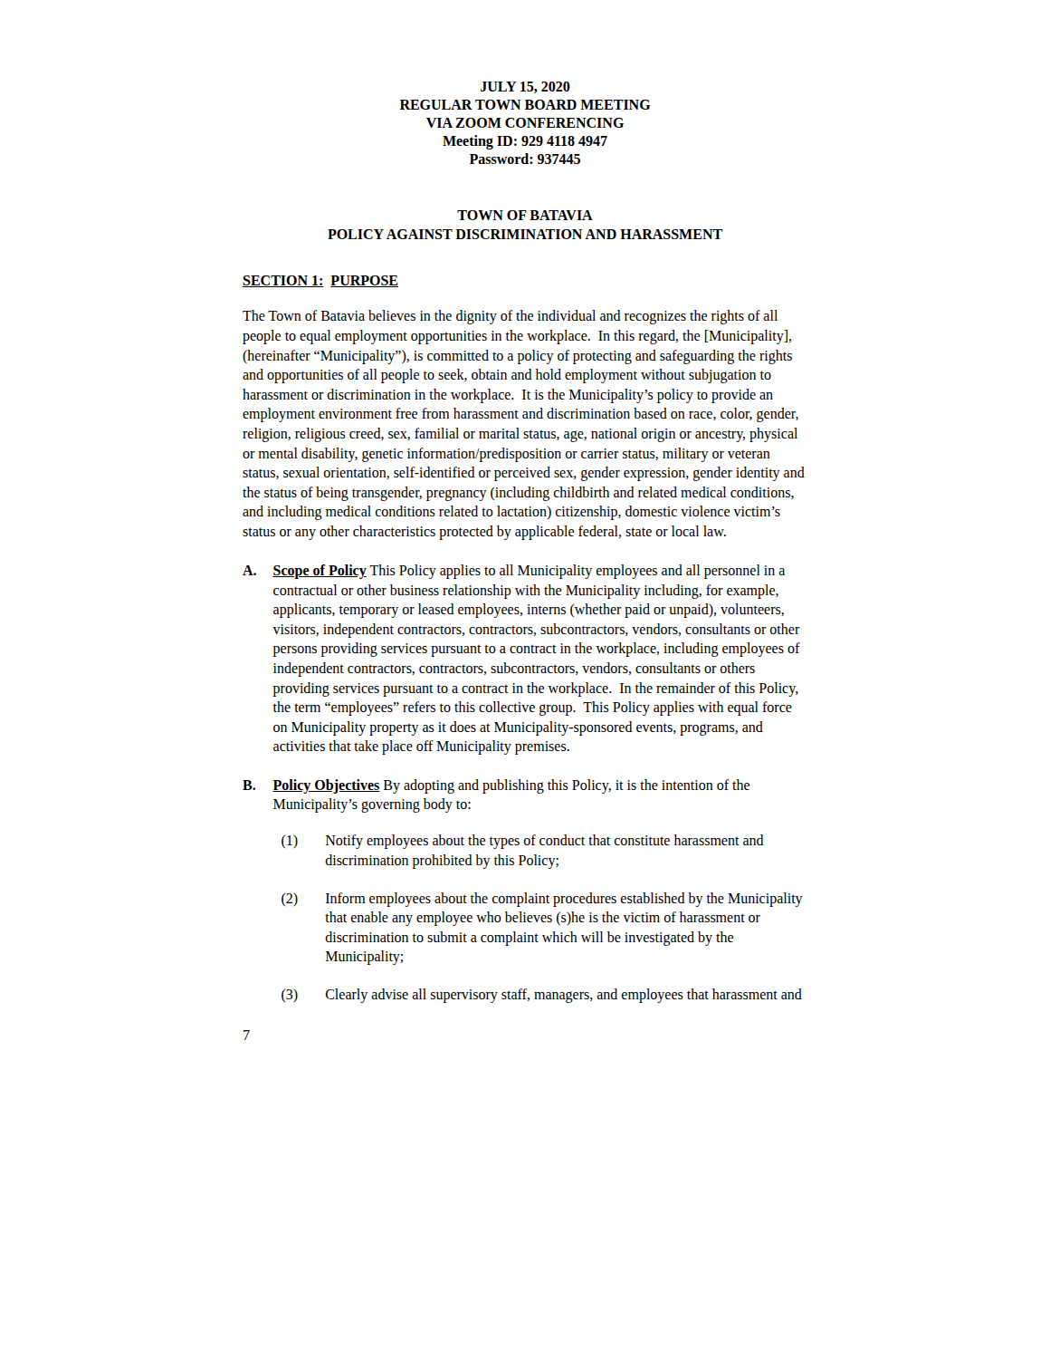JULY 15, 2020
REGULAR TOWN BOARD MEETING
VIA ZOOM CONFERENCING
Meeting ID: 929 4118 4947
Password: 937445
TOWN OF BATAVIA
POLICY AGAINST DISCRIMINATION AND HARASSMENT
SECTION 1: PURPOSE
The Town of Batavia believes in the dignity of the individual and recognizes the rights of all people to equal employment opportunities in the workplace. In this regard, the [Municipality], (hereinafter “Municipality”), is committed to a policy of protecting and safeguarding the rights and opportunities of all people to seek, obtain and hold employment without subjugation to harassment or discrimination in the workplace. It is the Municipality’s policy to provide an employment environment free from harassment and discrimination based on race, color, gender, religion, religious creed, sex, familial or marital status, age, national origin or ancestry, physical or mental disability, genetic information/predisposition or carrier status, military or veteran status, sexual orientation, self-identified or perceived sex, gender expression, gender identity and the status of being transgender, pregnancy (including childbirth and related medical conditions, and including medical conditions related to lactation) citizenship, domestic violence victim’s status or any other characteristics protected by applicable federal, state or local law.
A. Scope of Policy This Policy applies to all Municipality employees and all personnel in a contractual or other business relationship with the Municipality including, for example, applicants, temporary or leased employees, interns (whether paid or unpaid), volunteers, visitors, independent contractors, contractors, subcontractors, vendors, consultants or other persons providing services pursuant to a contract in the workplace, including employees of independent contractors, contractors, subcontractors, vendors, consultants or others providing services pursuant to a contract in the workplace. In the remainder of this Policy, the term “employees” refers to this collective group. This Policy applies with equal force on Municipality property as it does at Municipality-sponsored events, programs, and activities that take place off Municipality premises.
B. Policy Objectives By adopting and publishing this Policy, it is the intention of the Municipality’s governing body to:
(1) Notify employees about the types of conduct that constitute harassment and discrimination prohibited by this Policy;
(2) Inform employees about the complaint procedures established by the Municipality that enable any employee who believes (s)he is the victim of harassment or discrimination to submit a complaint which will be investigated by the Municipality;
(3) Clearly advise all supervisory staff, managers, and employees that harassment and
7